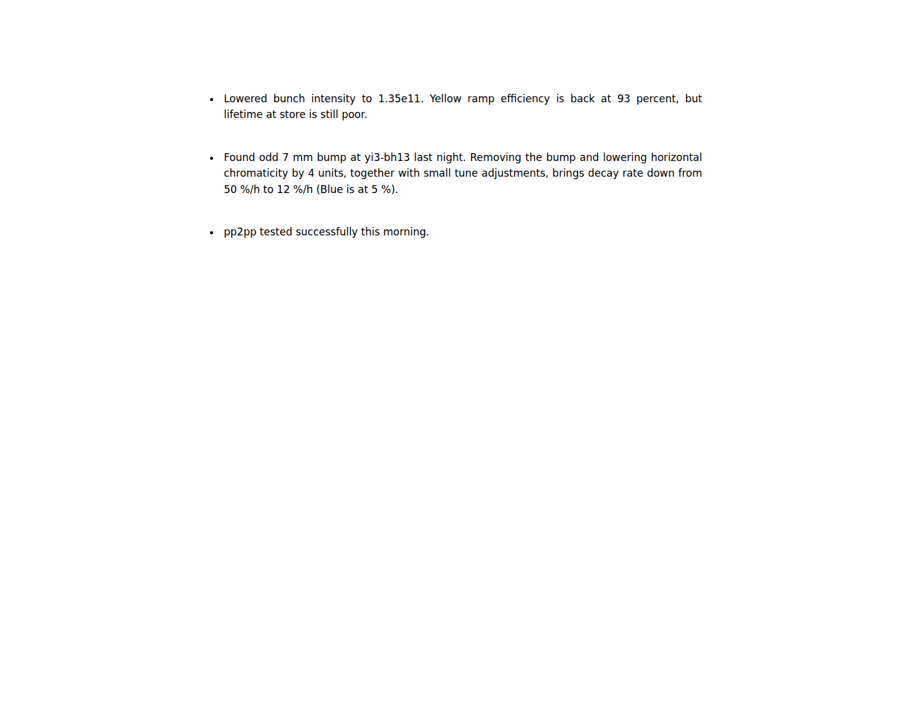Lowered bunch intensity to 1.35e11. Yellow ramp efficiency is back at 93 percent, but lifetime at store is still poor.
Found odd 7 mm bump at yi3-bh13 last night. Removing the bump and lowering horizontal chromaticity by 4 units, together with small tune adjustments, brings decay rate down from 50 %/h to 12 %/h (Blue is at 5 %).
pp2pp tested successfully this morning.